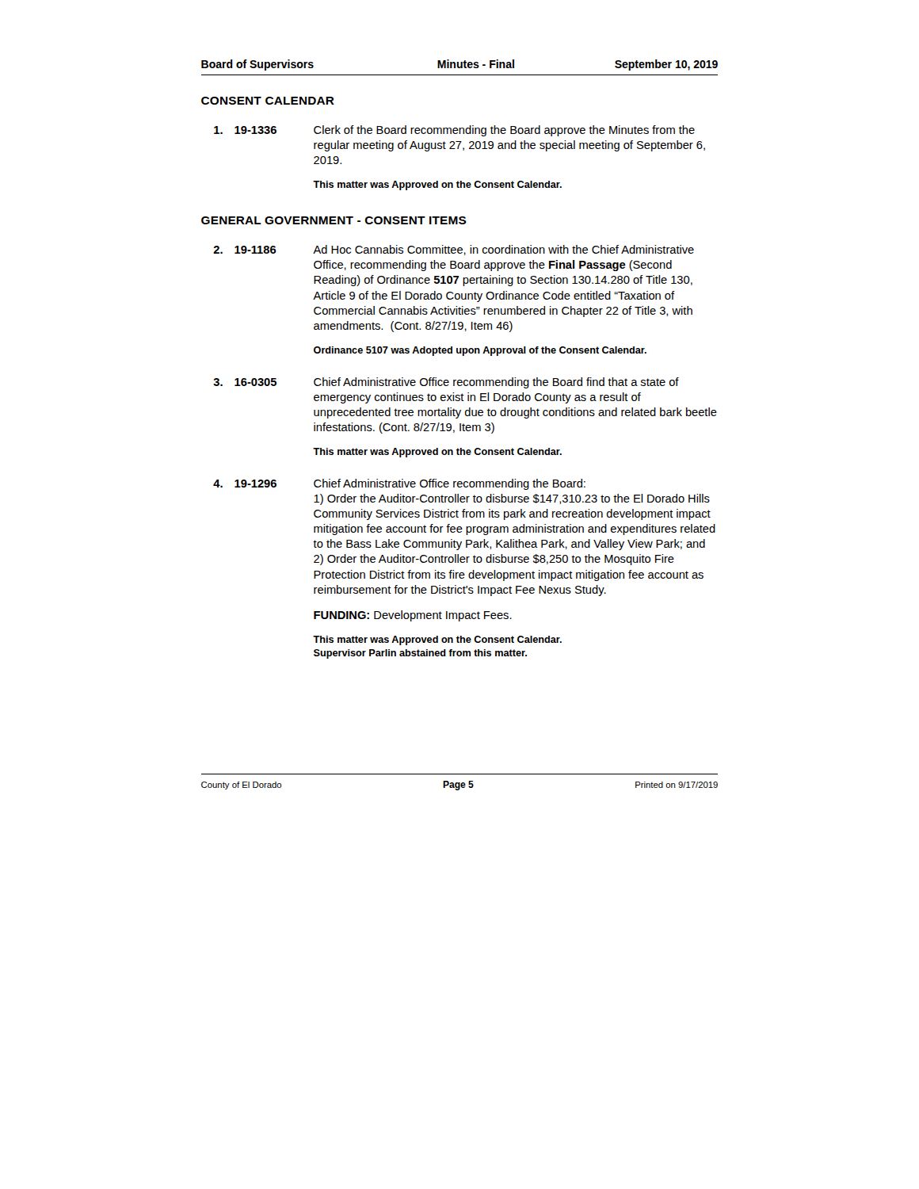Board of Supervisors
Minutes - Final
September 10, 2019
CONSENT CALENDAR
1.
19-1336
Clerk of the Board recommending the Board approve the Minutes from the regular meeting of August 27, 2019 and the special meeting of September 6, 2019.
This matter was Approved on the Consent Calendar.
GENERAL GOVERNMENT - CONSENT ITEMS
2.
19-1186
Ad Hoc Cannabis Committee, in coordination with the Chief Administrative Office, recommending the Board approve the Final Passage (Second Reading) of Ordinance 5107 pertaining to Section 130.14.280 of Title 130, Article 9 of the El Dorado County Ordinance Code entitled “Taxation of Commercial Cannabis Activities” renumbered in Chapter 22 of Title 3, with amendments. (Cont. 8/27/19, Item 46)
Ordinance 5107 was Adopted upon Approval of the Consent Calendar.
3.
16-0305
Chief Administrative Office recommending the Board find that a state of emergency continues to exist in El Dorado County as a result of unprecedented tree mortality due to drought conditions and related bark beetle infestations. (Cont. 8/27/19, Item 3)
This matter was Approved on the Consent Calendar.
4.
19-1296
Chief Administrative Office recommending the Board:
1) Order the Auditor-Controller to disburse $147,310.23 to the El Dorado Hills Community Services District from its park and recreation development impact mitigation fee account for fee program administration and expenditures related to the Bass Lake Community Park, Kalithea Park, and Valley View Park; and
2) Order the Auditor-Controller to disburse $8,250 to the Mosquito Fire Protection District from its fire development impact mitigation fee account as reimbursement for the District's Impact Fee Nexus Study.
FUNDING: Development Impact Fees.
This matter was Approved on the Consent Calendar.
Supervisor Parlin abstained from this matter.
County of El Dorado
Page 5
Printed on 9/17/2019